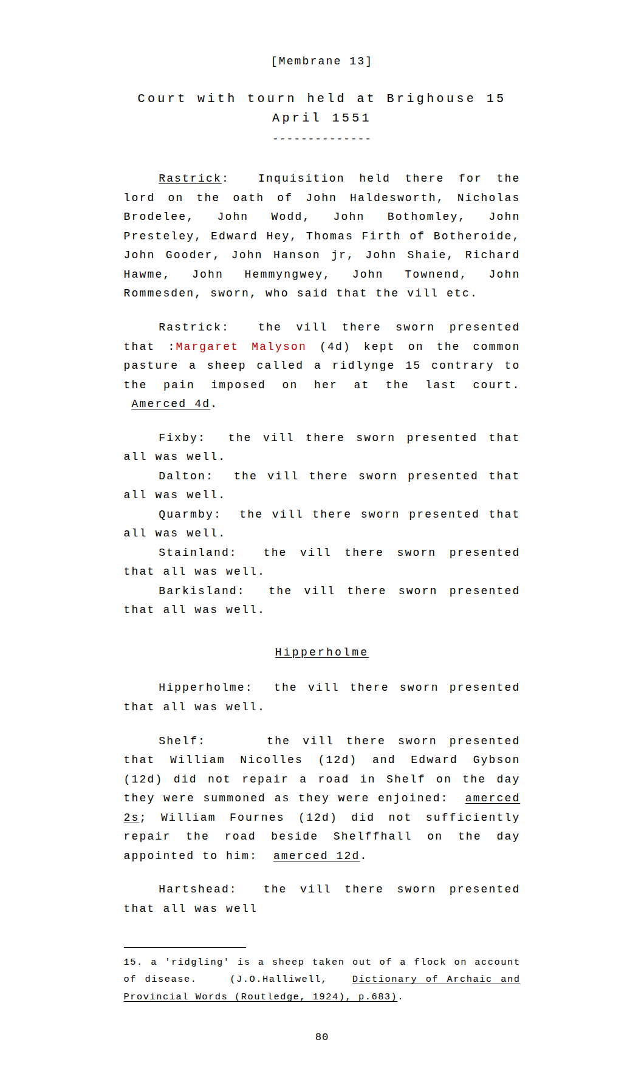[Membrane 13]
Court with tourn held at Brighouse 15 April 1551
--------------
Rastrick: Inquisition held there for the lord on the oath of John Haldesworth, Nicholas Brodelee, John Wodd, John Bothomley, John Presteley, Edward Hey, Thomas Firth of Botheroide, John Gooder, John Hanson jr, John Shaie, Richard Hawme, John Hemmyngwey, John Townend, John Rommesden, sworn, who said that the vill etc.
Rastrick: the vill there sworn presented that :Margaret Malyson (4d) kept on the common pasture a sheep called a ridlynge 15 contrary to the pain imposed on her at the last court. Amerced 4d.
Fixby: the vill there sworn presented that all was well.
Dalton: the vill there sworn presented that all was well.
Quarmby: the vill there sworn presented that all was well.
Stainland: the vill there sworn presented that all was well.
Barkisland: the vill there sworn presented that all was well.
Hipperholme
Hipperholme: the vill there sworn presented that all was well.
Shelf: the vill there sworn presented that William Nicolles (12d) and Edward Gybson (12d) did not repair a road in Shelf on the day they were summoned as they were enjoined: amerced 2s; William Fournes (12d) did not sufficiently repair the road beside Shelffhall on the day appointed to him: amerced 12d.
Hartshead: the vill there sworn presented that all was well
15. a 'ridgling' is a sheep taken out of a flock on account of disease. (J.O.Halliwell, Dictionary of Archaic and Provincial Words (Routledge, 1924), p.683).
80